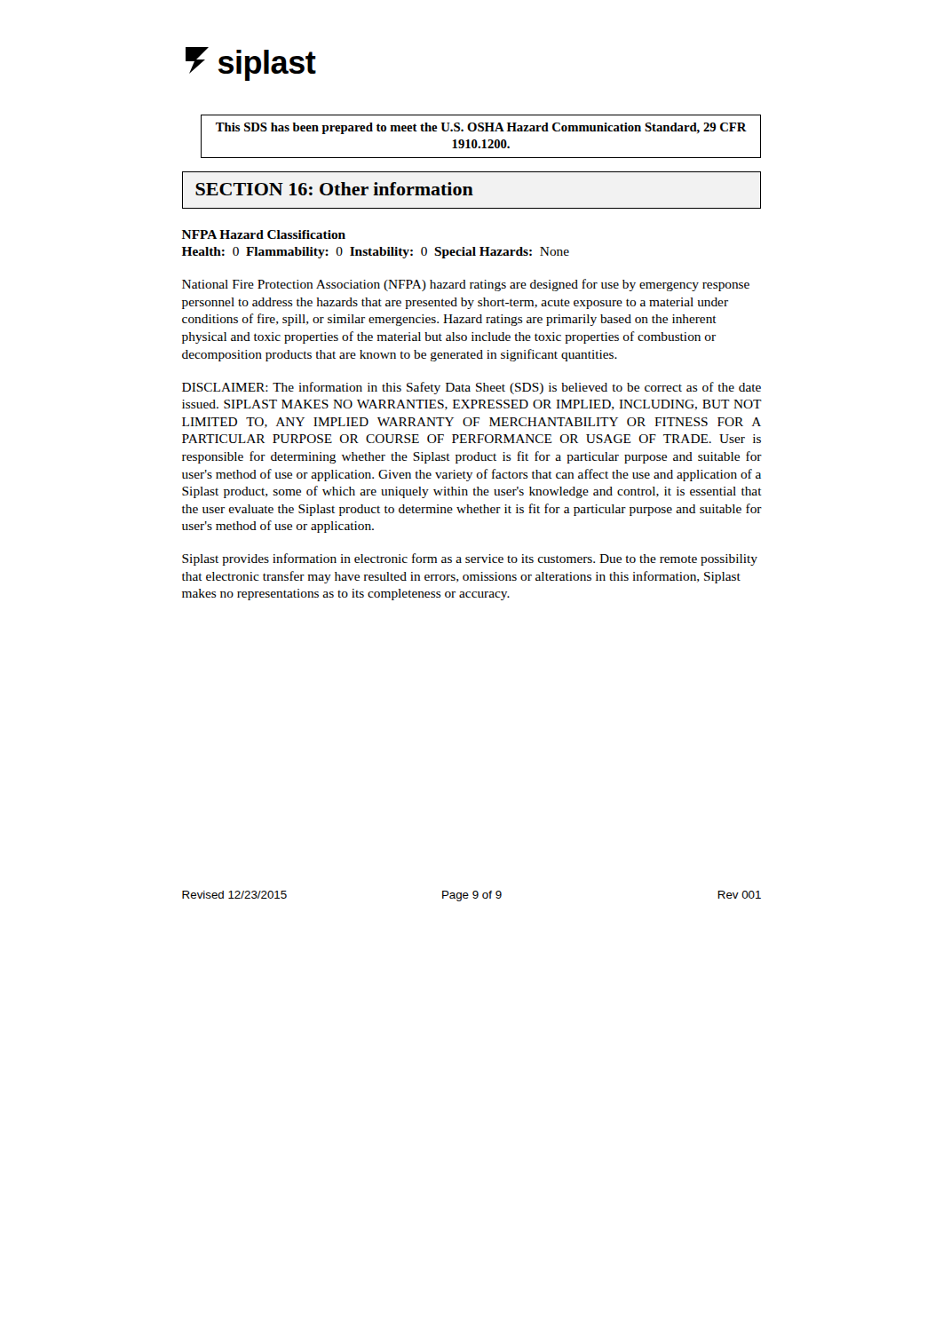siplast
This SDS has been prepared to meet the U.S. OSHA Hazard Communication Standard, 29 CFR 1910.1200.
SECTION 16: Other information
NFPA Hazard Classification
Health: 0 Flammability: 0 Instability: 0 Special Hazards: None
National Fire Protection Association (NFPA) hazard ratings are designed for use by emergency response personnel to address the hazards that are presented by short-term, acute exposure to a material under conditions of fire, spill, or similar emergencies. Hazard ratings are primarily based on the inherent physical and toxic properties of the material but also include the toxic properties of combustion or decomposition products that are known to be generated in significant quantities.
DISCLAIMER: The information in this Safety Data Sheet (SDS) is believed to be correct as of the date issued. SIPLAST MAKES NO WARRANTIES, EXPRESSED OR IMPLIED, INCLUDING, BUT NOT LIMITED TO, ANY IMPLIED WARRANTY OF MERCHANTABILITY OR FITNESS FOR A PARTICULAR PURPOSE OR COURSE OF PERFORMANCE OR USAGE OF TRADE. User is responsible for determining whether the Siplast product is fit for a particular purpose and suitable for user's method of use or application. Given the variety of factors that can affect the use and application of a Siplast product, some of which are uniquely within the user's knowledge and control, it is essential that the user evaluate the Siplast product to determine whether it is fit for a particular purpose and suitable for user's method of use or application.
Siplast provides information in electronic form as a service to its customers. Due to the remote possibility that electronic transfer may have resulted in errors, omissions or alterations in this information, Siplast makes no representations as to its completeness or accuracy.
Revised 12/23/2015
Page 9 of 9
Rev 001